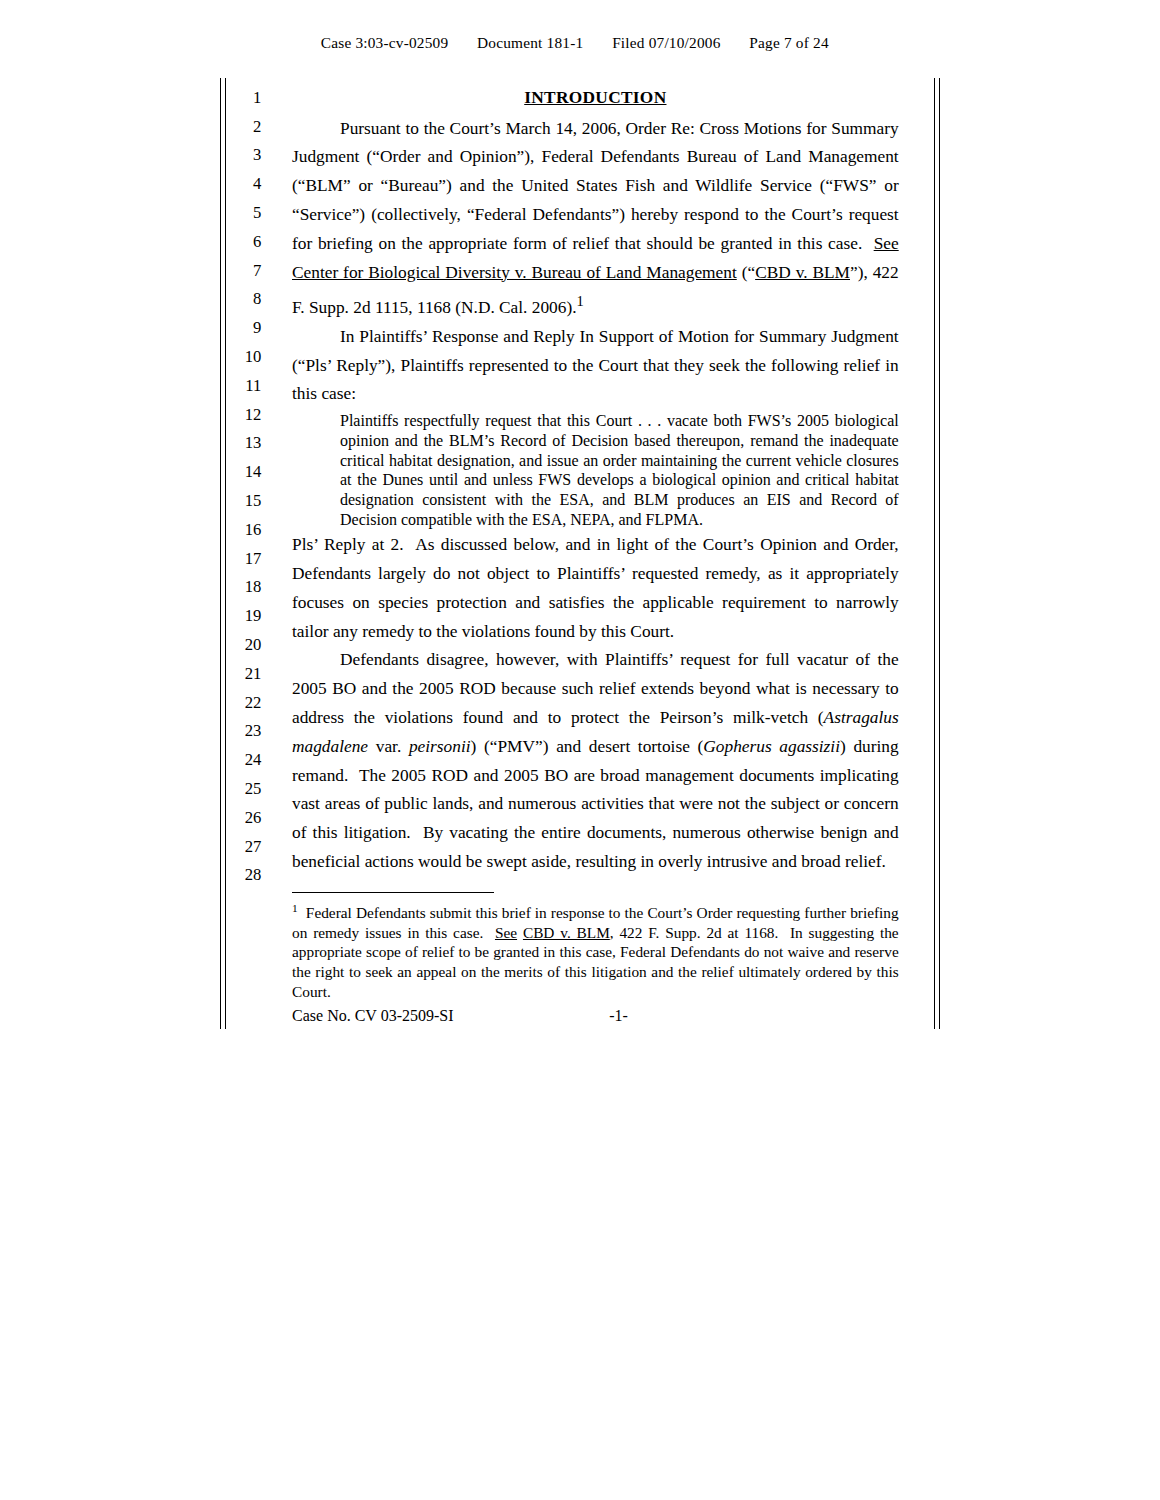Case 3:03-cv-02509 Document 181-1 Filed 07/10/2006 Page 7 of 24
1
2
3
4
5
6
7
8
9
10
11
12
13
14
15
16
17
18
19
20
21
22
23
24
25
26
27
28
INTRODUCTION
Pursuant to the Court’s March 14, 2006, Order Re: Cross Motions for Summary Judgment (“Order and Opinion”), Federal Defendants Bureau of Land Management (“BLM” or “Bureau”) and the United States Fish and Wildlife Service (“FWS” or “Service”) (collectively, “Federal Defendants”) hereby respond to the Court’s request for briefing on the appropriate form of relief that should be granted in this case. See Center for Biological Diversity v. Bureau of Land Management (“CBD v. BLM”), 422 F. Supp. 2d 1115, 1168 (N.D. Cal. 2006).1
In Plaintiffs’ Response and Reply In Support of Motion for Summary Judgment (“Pls’ Reply”), Plaintiffs represented to the Court that they seek the following relief in this case:
Plaintiffs respectfully request that this Court . . . vacate both FWS’s 2005 biological opinion and the BLM’s Record of Decision based thereupon, remand the inadequate critical habitat designation, and issue an order maintaining the current vehicle closures at the Dunes until and unless FWS develops a biological opinion and critical habitat designation consistent with the ESA, and BLM produces an EIS and Record of Decision compatible with the ESA, NEPA, and FLPMA.
Pls’ Reply at 2. As discussed below, and in light of the Court’s Opinion and Order, Defendants largely do not object to Plaintiffs’ requested remedy, as it appropriately focuses on species protection and satisfies the applicable requirement to narrowly tailor any remedy to the violations found by this Court.
Defendants disagree, however, with Plaintiffs’ request for full vacatur of the 2005 BO and the 2005 ROD because such relief extends beyond what is necessary to address the violations found and to protect the Peirson’s milk-vetch (Astragalus magdalene var. peirsonii) (“PMV”) and desert tortoise (Gopherus agassizii) during remand. The 2005 ROD and 2005 BO are broad management documents implicating vast areas of public lands, and numerous activities that were not the subject or concern of this litigation. By vacating the entire documents, numerous otherwise benign and beneficial actions would be swept aside, resulting in overly intrusive and broad relief.
1 Federal Defendants submit this brief in response to the Court’s Order requesting further briefing on remedy issues in this case. See CBD v. BLM, 422 F. Supp. 2d at 1168. In suggesting the appropriate scope of relief to be granted in this case, Federal Defendants do not waive and reserve the right to seek an appeal on the merits of this litigation and the relief ultimately ordered by this Court.
Case No. CV 03-2509-SI
-1-